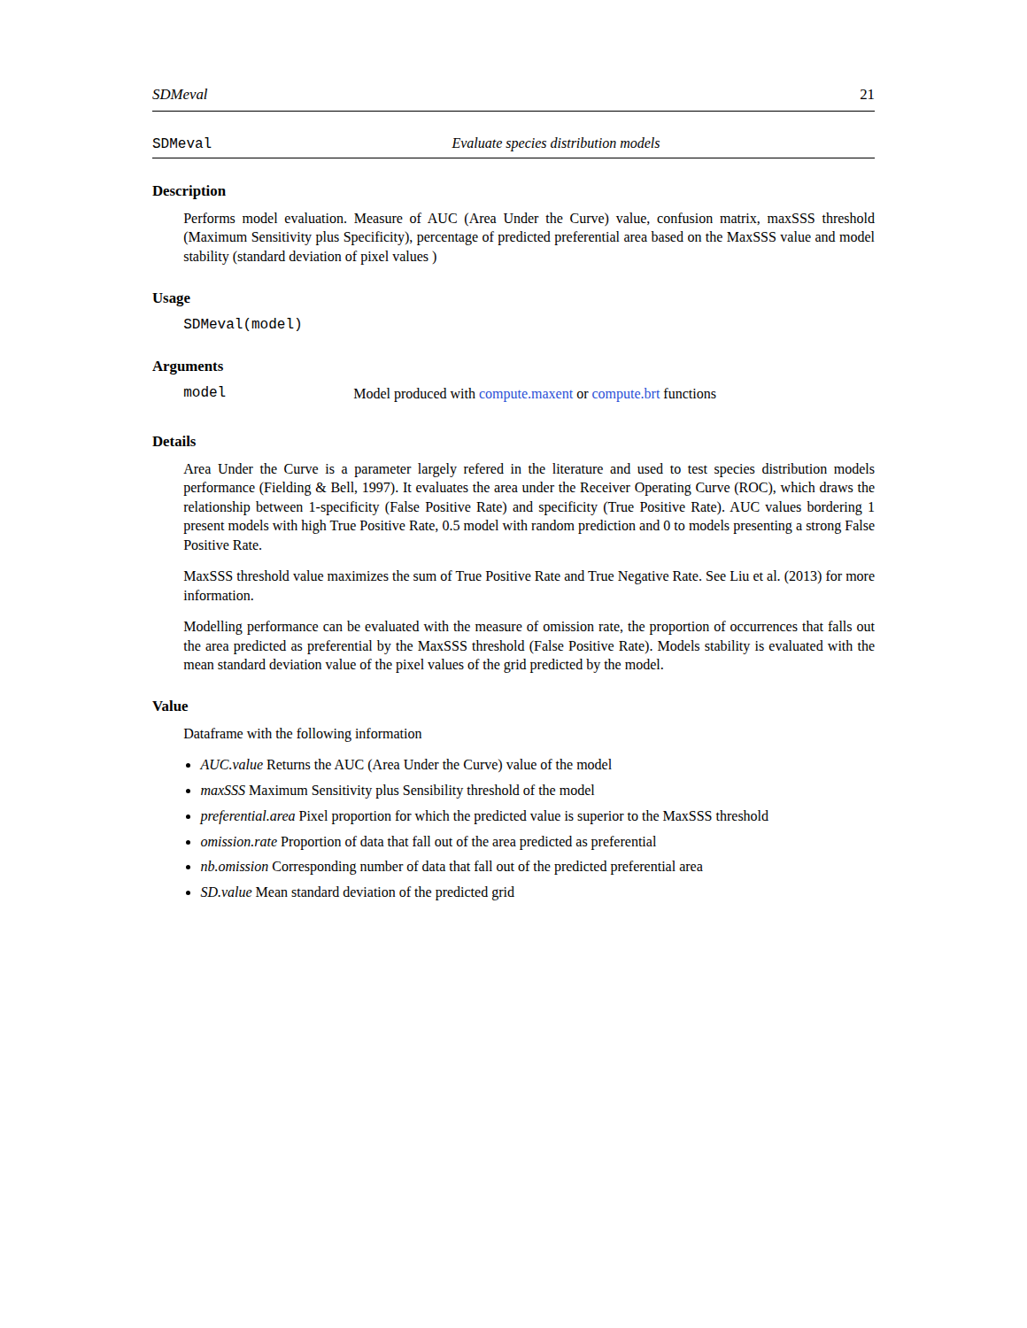SDMeval 21
SDMeval Evaluate species distribution models
Description
Performs model evaluation. Measure of AUC (Area Under the Curve) value, confusion matrix, maxSSS threshold (Maximum Sensitivity plus Specificity), percentage of predicted preferential area based on the MaxSSS value and model stability (standard deviation of pixel values )
Usage
SDMeval(model)
Arguments
| model | Model produced with compute.maxent or compute.brt functions |
Details
Area Under the Curve is a parameter largely refered in the literature and used to test species distribution models performance (Fielding & Bell, 1997). It evaluates the area under the Receiver Operating Curve (ROC), which draws the relationship between 1-specificity (False Positive Rate) and specificity (True Positive Rate). AUC values bordering 1 present models with high True Positive Rate, 0.5 model with random prediction and 0 to models presenting a strong False Positive Rate.
MaxSSS threshold value maximizes the sum of True Positive Rate and True Negative Rate. See Liu et al. (2013) for more information.
Modelling performance can be evaluated with the measure of omission rate, the proportion of occurrences that falls out the area predicted as preferential by the MaxSSS threshold (False Positive Rate). Models stability is evaluated with the mean standard deviation value of the pixel values of the grid predicted by the model.
Value
Dataframe with the following information
AUC.value Returns the AUC (Area Under the Curve) value of the model
maxSSS Maximum Sensitivity plus Sensibility threshold of the model
preferential.area Pixel proportion for which the predicted value is superior to the MaxSSS threshold
omission.rate Proportion of data that fall out of the area predicted as preferential
nb.omission Corresponding number of data that fall out of the predicted preferential area
SD.value Mean standard deviation of the predicted grid